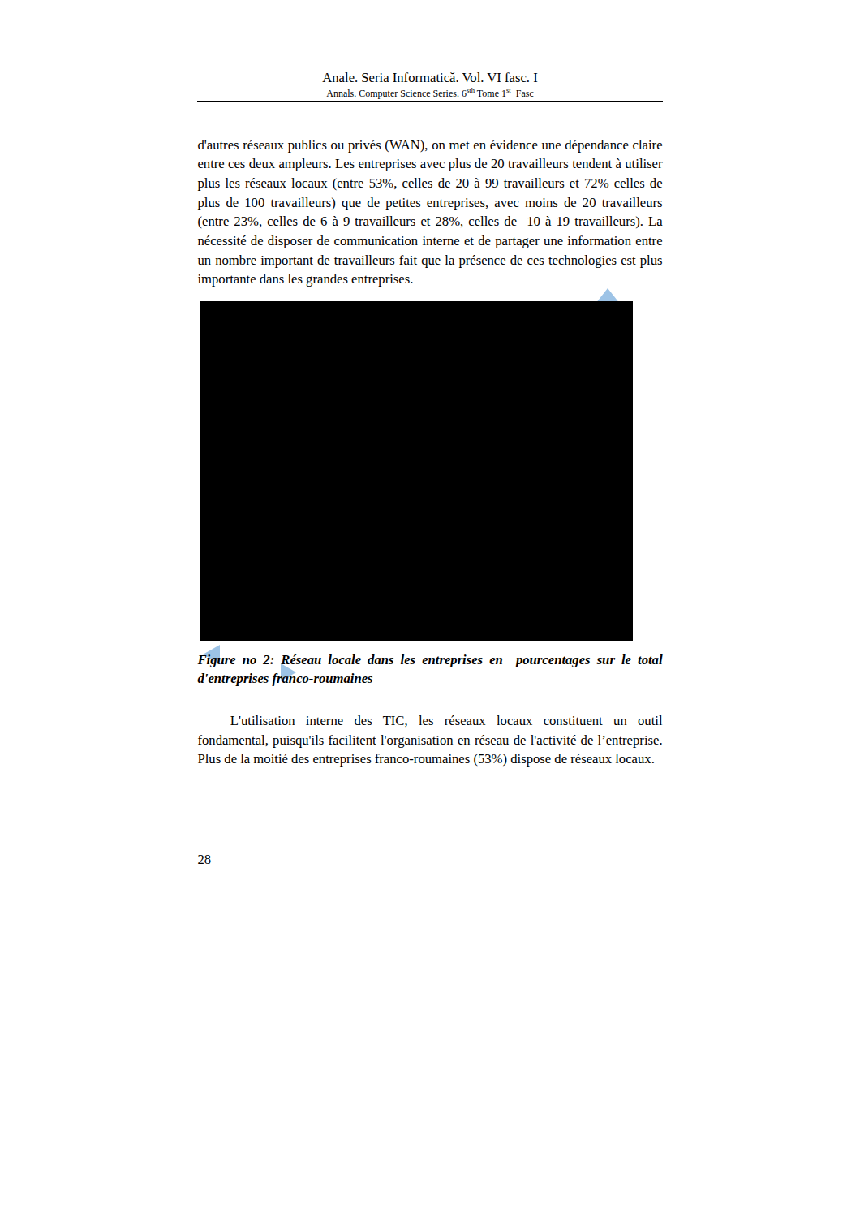Anale. Seria Informatică. Vol. VI fasc. I
Annals. Computer Science Series. 6sth Tome 1st Fasc
d'autres réseaux publics ou privés (WAN), on met en évidence une dépendance claire entre ces deux ampleurs. Les entreprises avec plus de 20 travailleurs tendent à utiliser plus les réseaux locaux (entre 53%, celles de 20 à 99 travailleurs et 72% celles de plus de 100 travailleurs) que de petites entreprises, avec moins de 20 travailleurs (entre 23%, celles de 6 à 9 travailleurs et 28%, celles de 10 à 19 travailleurs). La nécessité de disposer de communication interne et de partager une information entre un nombre important de travailleurs fait que la présence de ces technologies est plus importante dans les grandes entreprises.
Figure no 2: Réseau locale dans les entreprises en pourcentages sur le total d'entreprises franco-roumaines
L'utilisation interne des TIC, les réseaux locaux constituent un outil fondamental, puisqu'ils facilitent l'organisation en réseau de l'activité de l’entreprise. Plus de la moitié des entreprises franco-roumaines (53%) dispose de réseaux locaux.
28